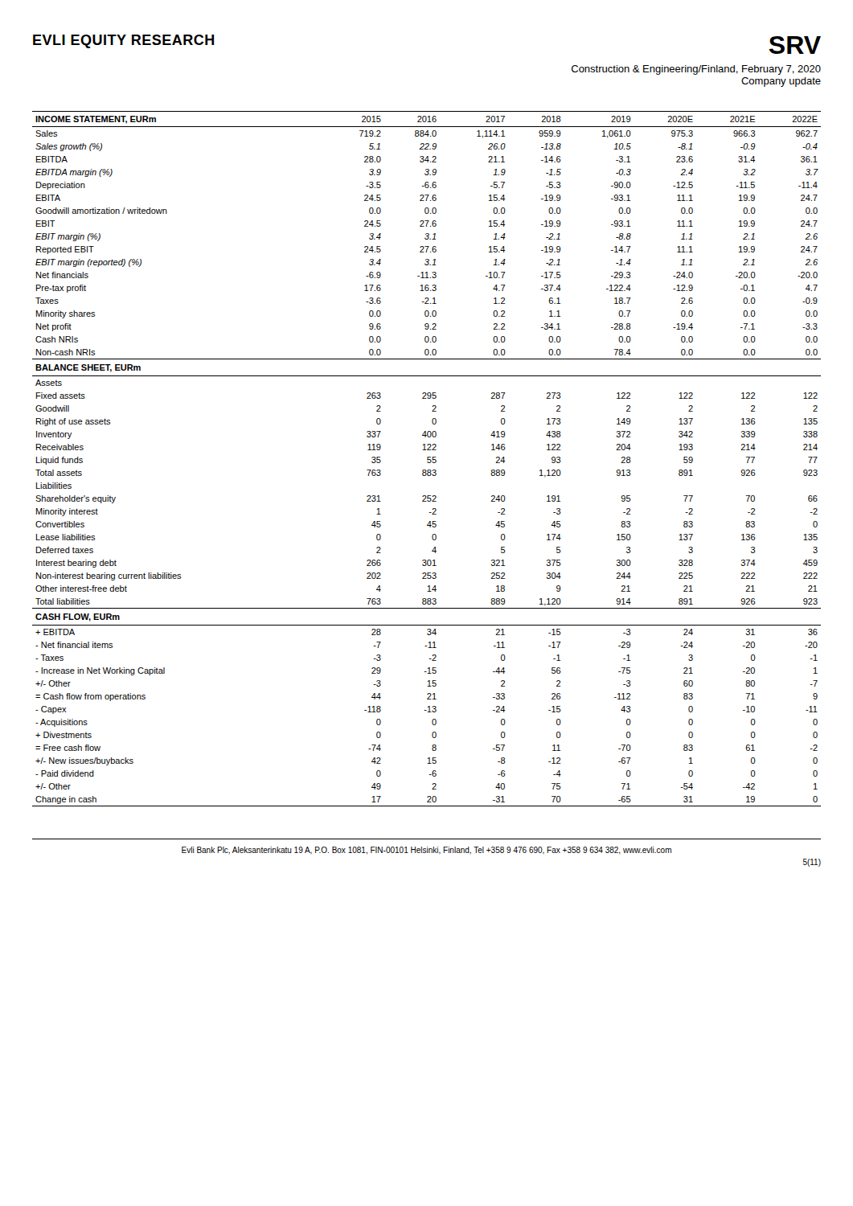EVLI EQUITY RESEARCH
SRV
Construction & Engineering/Finland, February 7, 2020
Company update
| INCOME STATEMENT, EURm | 2015 | 2016 | 2017 | 2018 | 2019 | 2020E | 2021E | 2022E |
| --- | --- | --- | --- | --- | --- | --- | --- | --- |
| Sales | 719.2 | 884.0 | 1,114.1 | 959.9 | 1,061.0 | 975.3 | 966.3 | 962.7 |
| Sales growth (%) | 5.1 | 22.9 | 26.0 | -13.8 | 10.5 | -8.1 | -0.9 | -0.4 |
| EBITDA | 28.0 | 34.2 | 21.1 | -14.6 | -3.1 | 23.6 | 31.4 | 36.1 |
| EBITDA margin (%) | 3.9 | 3.9 | 1.9 | -1.5 | -0.3 | 2.4 | 3.2 | 3.7 |
| Depreciation | -3.5 | -6.6 | -5.7 | -5.3 | -90.0 | -12.5 | -11.5 | -11.4 |
| EBITA | 24.5 | 27.6 | 15.4 | -19.9 | -93.1 | 11.1 | 19.9 | 24.7 |
| Goodwill amortization / writedown | 0.0 | 0.0 | 0.0 | 0.0 | 0.0 | 0.0 | 0.0 | 0.0 |
| EBIT | 24.5 | 27.6 | 15.4 | -19.9 | -93.1 | 11.1 | 19.9 | 24.7 |
| EBIT margin (%) | 3.4 | 3.1 | 1.4 | -2.1 | -8.8 | 1.1 | 2.1 | 2.6 |
| Reported EBIT | 24.5 | 27.6 | 15.4 | -19.9 | -14.7 | 11.1 | 19.9 | 24.7 |
| EBIT margin (reported) (%) | 3.4 | 3.1 | 1.4 | -2.1 | -1.4 | 1.1 | 2.1 | 2.6 |
| Net financials | -6.9 | -11.3 | -10.7 | -17.5 | -29.3 | -24.0 | -20.0 | -20.0 |
| Pre-tax profit | 17.6 | 16.3 | 4.7 | -37.4 | -122.4 | -12.9 | -0.1 | 4.7 |
| Taxes | -3.6 | -2.1 | 1.2 | 6.1 | 18.7 | 2.6 | 0.0 | -0.9 |
| Minority shares | 0.0 | 0.0 | 0.2 | 1.1 | 0.7 | 0.0 | 0.0 | 0.0 |
| Net profit | 9.6 | 9.2 | 2.2 | -34.1 | -28.8 | -19.4 | -7.1 | -3.3 |
| Cash NRIs | 0.0 | 0.0 | 0.0 | 0.0 | 0.0 | 0.0 | 0.0 | 0.0 |
| Non-cash NRIs | 0.0 | 0.0 | 0.0 | 0.0 | 78.4 | 0.0 | 0.0 | 0.0 |
| BALANCE SHEET, EURm |
| Assets | | | | | | | | |
| Fixed assets | 263 | 295 | 287 | 273 | 122 | 122 | 122 | 122 |
| Goodwill | 2 | 2 | 2 | 2 | 2 | 2 | 2 | 2 |
| Right of use assets | 0 | 0 | 0 | 173 | 149 | 137 | 136 | 135 |
| Inventory | 337 | 400 | 419 | 438 | 372 | 342 | 339 | 338 |
| Receivables | 119 | 122 | 146 | 122 | 204 | 193 | 214 | 214 |
| Liquid funds | 35 | 55 | 24 | 93 | 28 | 59 | 77 | 77 |
| Total assets | 763 | 883 | 889 | 1,120 | 913 | 891 | 926 | 923 |
| Liabilities | | | | | | | | |
| Shareholder's equity | 231 | 252 | 240 | 191 | 95 | 77 | 70 | 66 |
| Minority interest | 1 | -2 | -2 | -3 | -2 | -2 | -2 | -2 |
| Convertibles | 45 | 45 | 45 | 45 | 83 | 83 | 83 | 0 |
| Lease liabilities | 0 | 0 | 0 | 174 | 150 | 137 | 136 | 135 |
| Deferred taxes | 2 | 4 | 5 | 5 | 3 | 3 | 3 | 3 |
| Interest bearing debt | 266 | 301 | 321 | 375 | 300 | 328 | 374 | 459 |
| Non-interest bearing current liabilities | 202 | 253 | 252 | 304 | 244 | 225 | 222 | 222 |
| Other interest-free debt | 4 | 14 | 18 | 9 | 21 | 21 | 21 | 21 |
| Total liabilities | 763 | 883 | 889 | 1,120 | 914 | 891 | 926 | 923 |
| CASH FLOW, EURm |
| + EBITDA | 28 | 34 | 21 | -15 | -3 | 24 | 31 | 36 |
| - Net financial items | -7 | -11 | -11 | -17 | -29 | -24 | -20 | -20 |
| - Taxes | -3 | -2 | 0 | -1 | -1 | 3 | 0 | -1 |
| - Increase in Net Working Capital | 29 | -15 | -44 | 56 | -75 | 21 | -20 | 1 |
| +/- Other | -3 | 15 | 2 | 2 | -3 | 60 | 80 | -7 |
| = Cash flow from operations | 44 | 21 | -33 | 26 | -112 | 83 | 71 | 9 |
| - Capex | -118 | -13 | -24 | -15 | 43 | 0 | -10 | -11 |
| - Acquisitions | 0 | 0 | 0 | 0 | 0 | 0 | 0 | 0 |
| + Divestments | 0 | 0 | 0 | 0 | 0 | 0 | 0 | 0 |
| = Free cash flow | -74 | 8 | -57 | 11 | -70 | 83 | 61 | -2 |
| +/- New issues/buybacks | 42 | 15 | -8 | -12 | -67 | 1 | 0 | 0 |
| - Paid dividend | 0 | -6 | -6 | -4 | 0 | 0 | 0 | 0 |
| +/- Other | 49 | 2 | 40 | 75 | 71 | -54 | -42 | 1 |
| Change in cash | 17 | 20 | -31 | 70 | -65 | 31 | 19 | 0 |
Evli Bank Plc, Aleksanterinkatu 19 A, P.O. Box 1081, FIN-00101 Helsinki, Finland, Tel +358 9 476 690, Fax +358 9 634 382, www.evli.com
5(11)